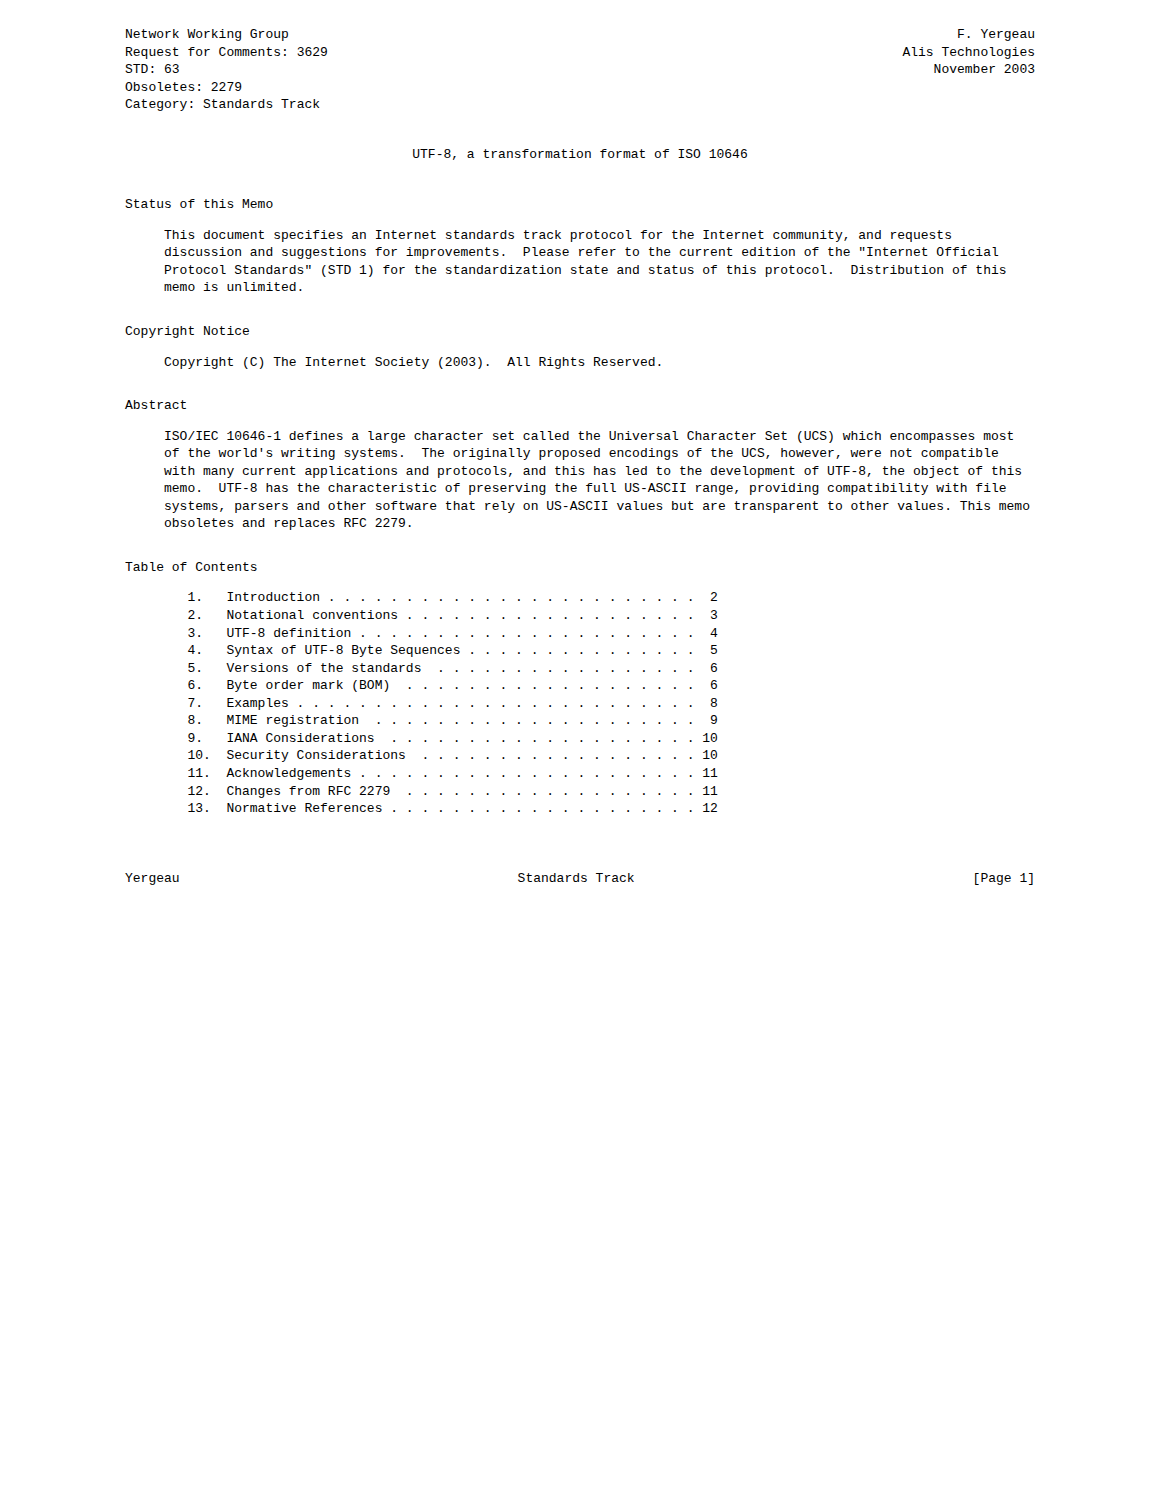| Network Working Group | F. Yergeau |
| Request for Comments: 3629 | Alis Technologies |
| STD: 63 | November 2003 |
| Obsoletes: 2279 | |
| Category: Standards Track | |
UTF-8, a transformation format of ISO 10646
Status of this Memo
This document specifies an Internet standards track protocol for the Internet community, and requests discussion and suggestions for improvements. Please refer to the current edition of the "Internet Official Protocol Standards" (STD 1) for the standardization state and status of this protocol. Distribution of this memo is unlimited.
Copyright Notice
Copyright (C) The Internet Society (2003). All Rights Reserved.
Abstract
ISO/IEC 10646-1 defines a large character set called the Universal Character Set (UCS) which encompasses most of the world's writing systems. The originally proposed encodings of the UCS, however, were not compatible with many current applications and protocols, and this has led to the development of UTF-8, the object of this memo. UTF-8 has the characteristic of preserving the full US-ASCII range, providing compatibility with file systems, parsers and other software that rely on US-ASCII values but are transparent to other values. This memo obsoletes and replaces RFC 2279.
Table of Contents
   1.   Introduction . . . . . . . . . . . . . . . . . . . . . . . .  2
   2.   Notational conventions . . . . . . . . . . . . . . . . . . .  3
   3.   UTF-8 definition . . . . . . . . . . . . . . . . . . . . . .  4
   4.   Syntax of UTF-8 Byte Sequences . . . . . . . . . . . . . . .  5
   5.   Versions of the standards  . . . . . . . . . . . . . . . . .  6
   6.   Byte order mark (BOM)  . . . . . . . . . . . . . . . . . . .  6
   7.   Examples . . . . . . . . . . . . . . . . . . . . . . . . . .  8
   8.   MIME registration  . . . . . . . . . . . . . . . . . . . . .  9
   9.   IANA Considerations  . . . . . . . . . . . . . . . . . . . . 10
   10.  Security Considerations  . . . . . . . . . . . . . . . . . . 10
   11.  Acknowledgements . . . . . . . . . . . . . . . . . . . . . . 11
   12.  Changes from RFC 2279  . . . . . . . . . . . . . . . . . . . 11
   13.  Normative References . . . . . . . . . . . . . . . . . . . . 12
Yergeau Standards Track [Page 1]